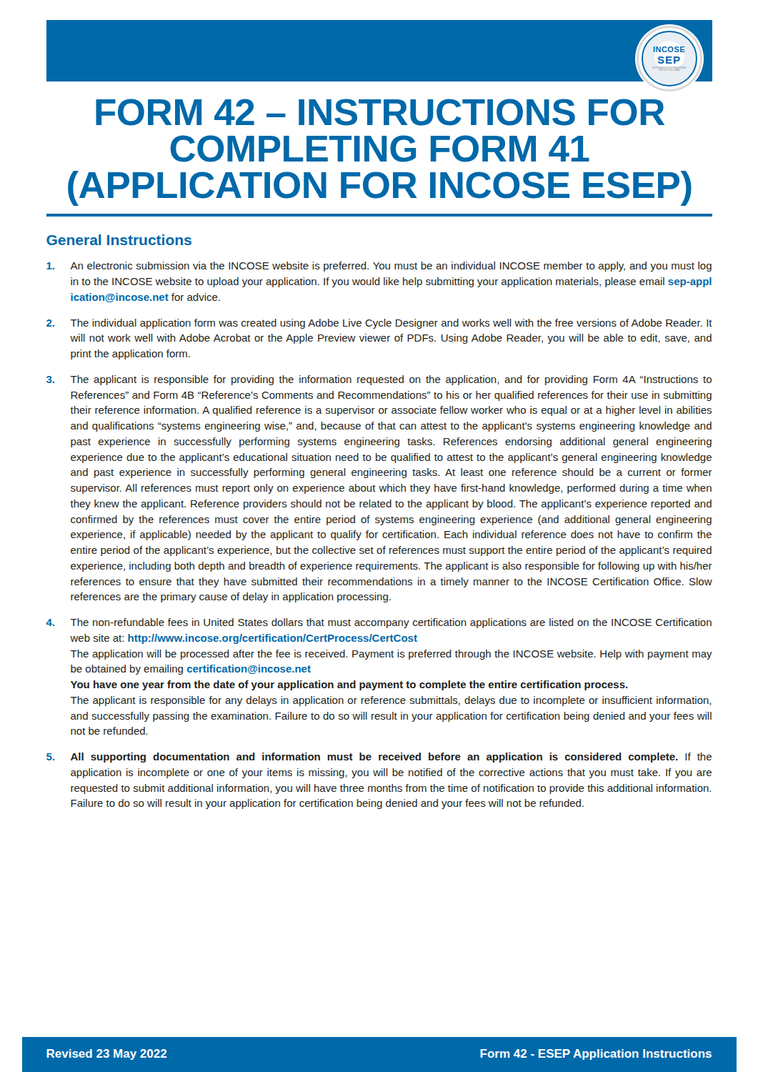INCOSE SEP SYSTEMS ENGINEERING PROFESSIONAL
™
Form 42 – Instructions for Completing Form 41 (Application for INCOSE ESEP)
General Instructions
An electronic submission via the INCOSE website is preferred. You must be an individual INCOSE member to apply, and you must log in to the INCOSE website to upload your application. If you would like help submitting your application materials, please email sep-application@incose.net for advice.
The individual application form was created using Adobe Live Cycle Designer and works well with the free versions of Adobe Reader. It will not work well with Adobe Acrobat or the Apple Preview viewer of PDFs. Using Adobe Reader, you will be able to edit, save, and print the application form.
The applicant is responsible for providing the information requested on the application, and for providing Form 4A “Instructions to References” and Form 4B “Reference’s Comments and Recommendations” to his or her qualified references for their use in submitting their reference information. A qualified reference is a supervisor or associate fellow worker who is equal or at a higher level in abilities and qualifications “systems engineering wise,” and, because of that can attest to the applicant’s systems engineering knowledge and past experience in successfully performing systems engineering tasks. References endorsing additional general engineering experience due to the applicant’s educational situation need to be qualified to attest to the applicant’s general engineering knowledge and past experience in successfully performing general engineering tasks. At least one reference should be a current or former supervisor. All references must report only on experience about which they have first-hand knowledge, performed during a time when they knew the applicant. Reference providers should not be related to the applicant by blood. The applicant’s experience reported and confirmed by the references must cover the entire period of systems engineering experience (and additional general engineering experience, if applicable) needed by the applicant to qualify for certification. Each individual reference does not have to confirm the entire period of the applicant’s experience, but the collective set of references must support the entire period of the applicant’s required experience, including both depth and breadth of experience requirements. The applicant is also responsible for following up with his/her references to ensure that they have submitted their recommendations in a timely manner to the INCOSE Certification Office. Slow references are the primary cause of delay in application processing.
The non-refundable fees in United States dollars that must accompany certification applications are listed on the INCOSE Certification web site at: http://www.incose.org/certification/CertProcess/CertCost
The application will be processed after the fee is received. Payment is preferred through the INCOSE website. Help with payment may be obtained by emailing certification@incose.net
You have one year from the date of your application and payment to complete the entire certification process.
The applicant is responsible for any delays in application or reference submittals, delays due to incomplete or insufficient information, and successfully passing the examination. Failure to do so will result in your application for certification being denied and your fees will not be refunded.
All supporting documentation and information must be received before an application is considered complete. If the application is incomplete or one of your items is missing, you will be notified of the corrective actions that you must take. If you are requested to submit additional information, you will have three months from the time of notification to provide this additional information. Failure to do so will result in your application for certification being denied and your fees will not be refunded.
Revised 23 May 2022
Form 42 - ESEP Application Instructions